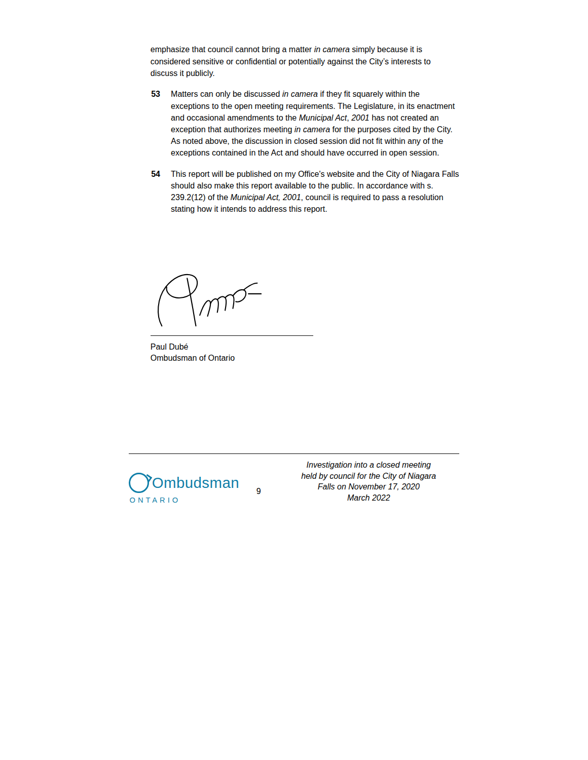emphasize that council cannot bring a matter in camera simply because it is considered sensitive or confidential or potentially against the City’s interests to discuss it publicly.
53
Matters can only be discussed in camera if they fit squarely within the exceptions to the open meeting requirements. The Legislature, in its enactment and occasional amendments to the Municipal Act, 2001 has not created an exception that authorizes meeting in camera for the purposes cited by the City. As noted above, the discussion in closed session did not fit within any of the exceptions contained in the Act and should have occurred in open session.
54
This report will be published on my Office's website and the City of Niagara Falls should also make this report available to the public. In accordance with s. 239.2(12) of the Municipal Act, 2001, council is required to pass a resolution stating how it intends to address this report.
Paul Dubé
Ombudsman of Ontario
Ombudsman
ONTARIO
9
Investigation into a closed meeting
held by council for the City of Niagara
Falls on November 17, 2020
March 2022